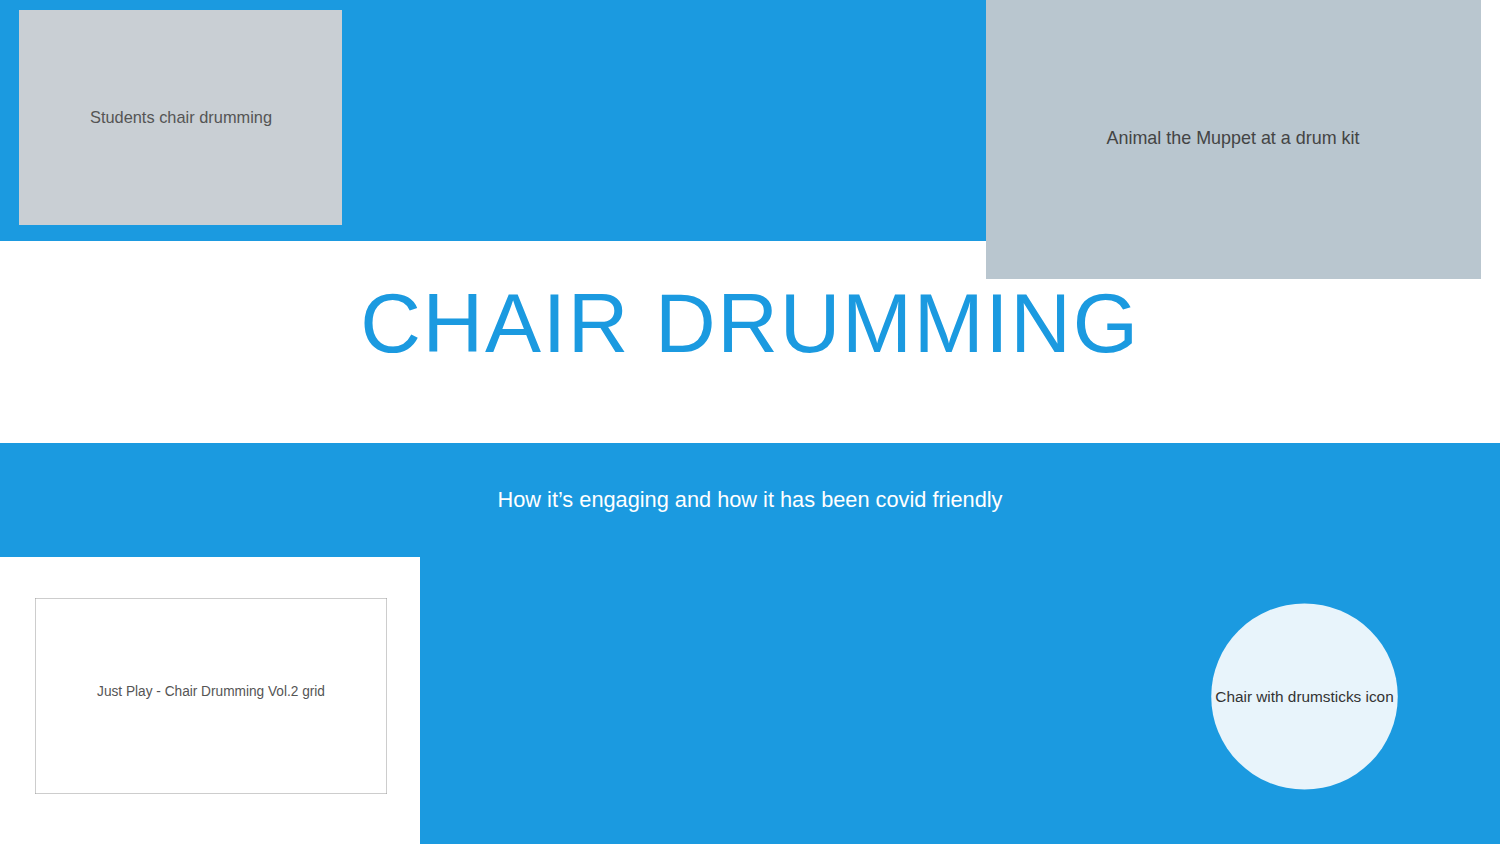CHAIR DRUMMING
How it’s engaging and how it has been covid friendly